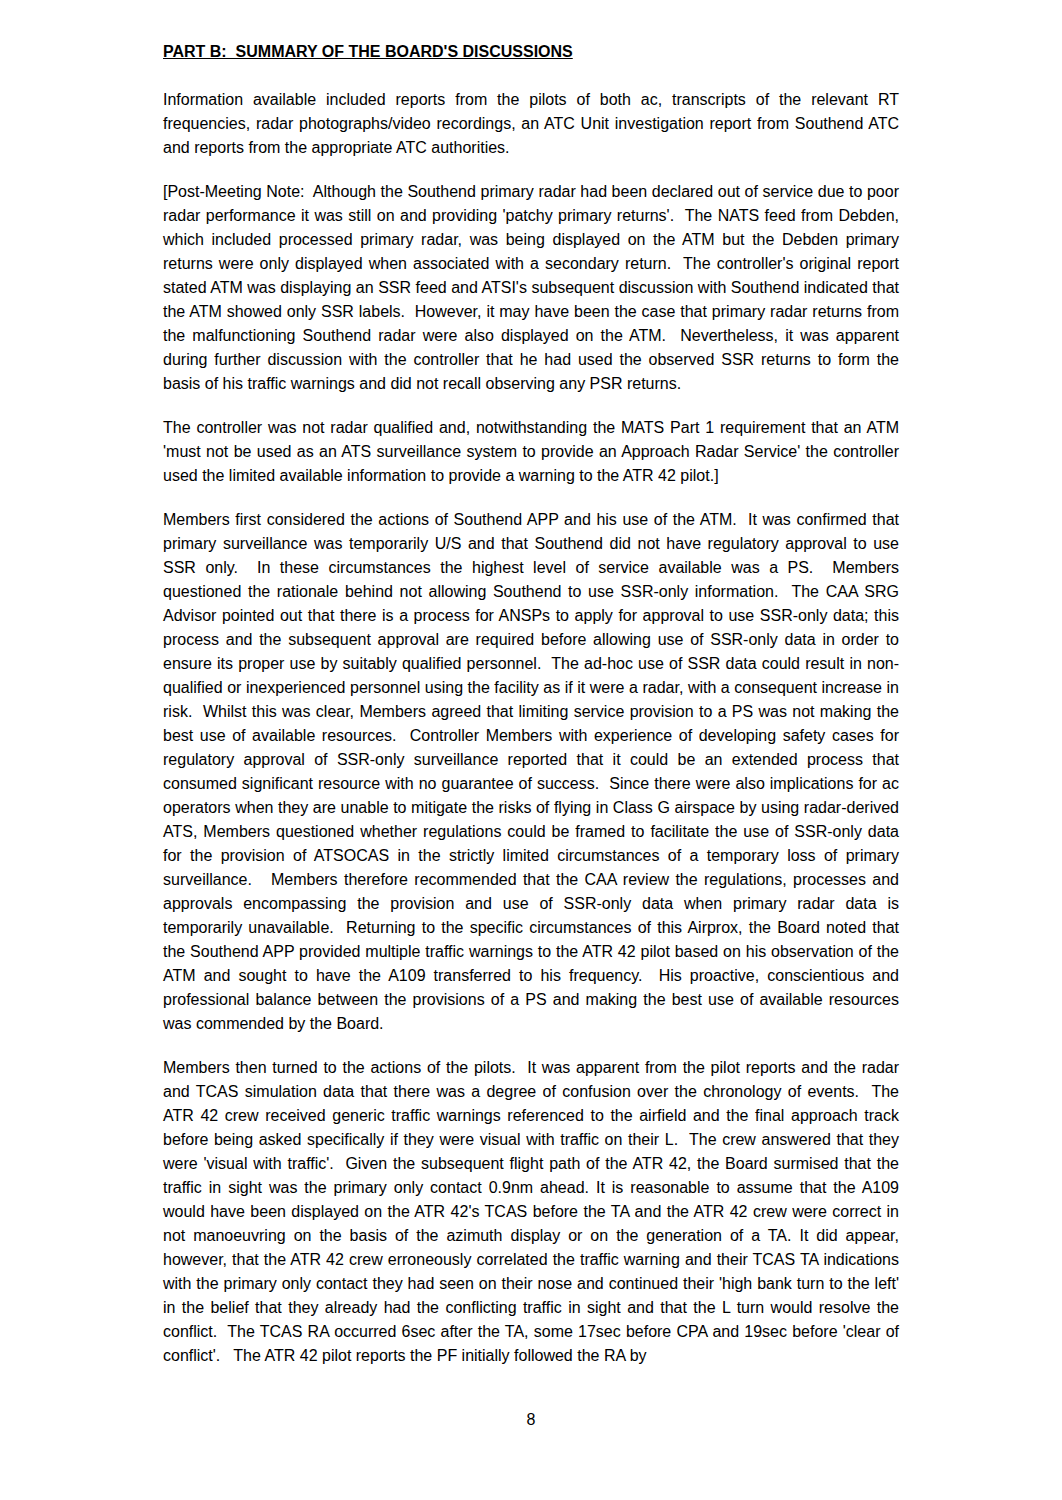PART B: SUMMARY OF THE BOARD'S DISCUSSIONS
Information available included reports from the pilots of both ac, transcripts of the relevant RT frequencies, radar photographs/video recordings, an ATC Unit investigation report from Southend ATC and reports from the appropriate ATC authorities.
[Post-Meeting Note: Although the Southend primary radar had been declared out of service due to poor radar performance it was still on and providing 'patchy primary returns'. The NATS feed from Debden, which included processed primary radar, was being displayed on the ATM but the Debden primary returns were only displayed when associated with a secondary return. The controller's original report stated ATM was displaying an SSR feed and ATSI's subsequent discussion with Southend indicated that the ATM showed only SSR labels. However, it may have been the case that primary radar returns from the malfunctioning Southend radar were also displayed on the ATM. Nevertheless, it was apparent during further discussion with the controller that he had used the observed SSR returns to form the basis of his traffic warnings and did not recall observing any PSR returns.
The controller was not radar qualified and, notwithstanding the MATS Part 1 requirement that an ATM 'must not be used as an ATS surveillance system to provide an Approach Radar Service' the controller used the limited available information to provide a warning to the ATR 42 pilot.]
Members first considered the actions of Southend APP and his use of the ATM. It was confirmed that primary surveillance was temporarily U/S and that Southend did not have regulatory approval to use SSR only. In these circumstances the highest level of service available was a PS. Members questioned the rationale behind not allowing Southend to use SSR-only information. The CAA SRG Advisor pointed out that there is a process for ANSPs to apply for approval to use SSR-only data; this process and the subsequent approval are required before allowing use of SSR-only data in order to ensure its proper use by suitably qualified personnel. The ad-hoc use of SSR data could result in non-qualified or inexperienced personnel using the facility as if it were a radar, with a consequent increase in risk. Whilst this was clear, Members agreed that limiting service provision to a PS was not making the best use of available resources. Controller Members with experience of developing safety cases for regulatory approval of SSR-only surveillance reported that it could be an extended process that consumed significant resource with no guarantee of success. Since there were also implications for ac operators when they are unable to mitigate the risks of flying in Class G airspace by using radar-derived ATS, Members questioned whether regulations could be framed to facilitate the use of SSR-only data for the provision of ATSOCAS in the strictly limited circumstances of a temporary loss of primary surveillance. Members therefore recommended that the CAA review the regulations, processes and approvals encompassing the provision and use of SSR-only data when primary radar data is temporarily unavailable. Returning to the specific circumstances of this Airprox, the Board noted that the Southend APP provided multiple traffic warnings to the ATR 42 pilot based on his observation of the ATM and sought to have the A109 transferred to his frequency. His proactive, conscientious and professional balance between the provisions of a PS and making the best use of available resources was commended by the Board.
Members then turned to the actions of the pilots. It was apparent from the pilot reports and the radar and TCAS simulation data that there was a degree of confusion over the chronology of events. The ATR 42 crew received generic traffic warnings referenced to the airfield and the final approach track before being asked specifically if they were visual with traffic on their L. The crew answered that they were 'visual with traffic'. Given the subsequent flight path of the ATR 42, the Board surmised that the traffic in sight was the primary only contact 0.9nm ahead. It is reasonable to assume that the A109 would have been displayed on the ATR 42's TCAS before the TA and the ATR 42 crew were correct in not manoeuvring on the basis of the azimuth display or on the generation of a TA. It did appear, however, that the ATR 42 crew erroneously correlated the traffic warning and their TCAS TA indications with the primary only contact they had seen on their nose and continued their 'high bank turn to the left' in the belief that they already had the conflicting traffic in sight and that the L turn would resolve the conflict. The TCAS RA occurred 6sec after the TA, some 17sec before CPA and 19sec before 'clear of conflict'. The ATR 42 pilot reports the PF initially followed the RA by
8